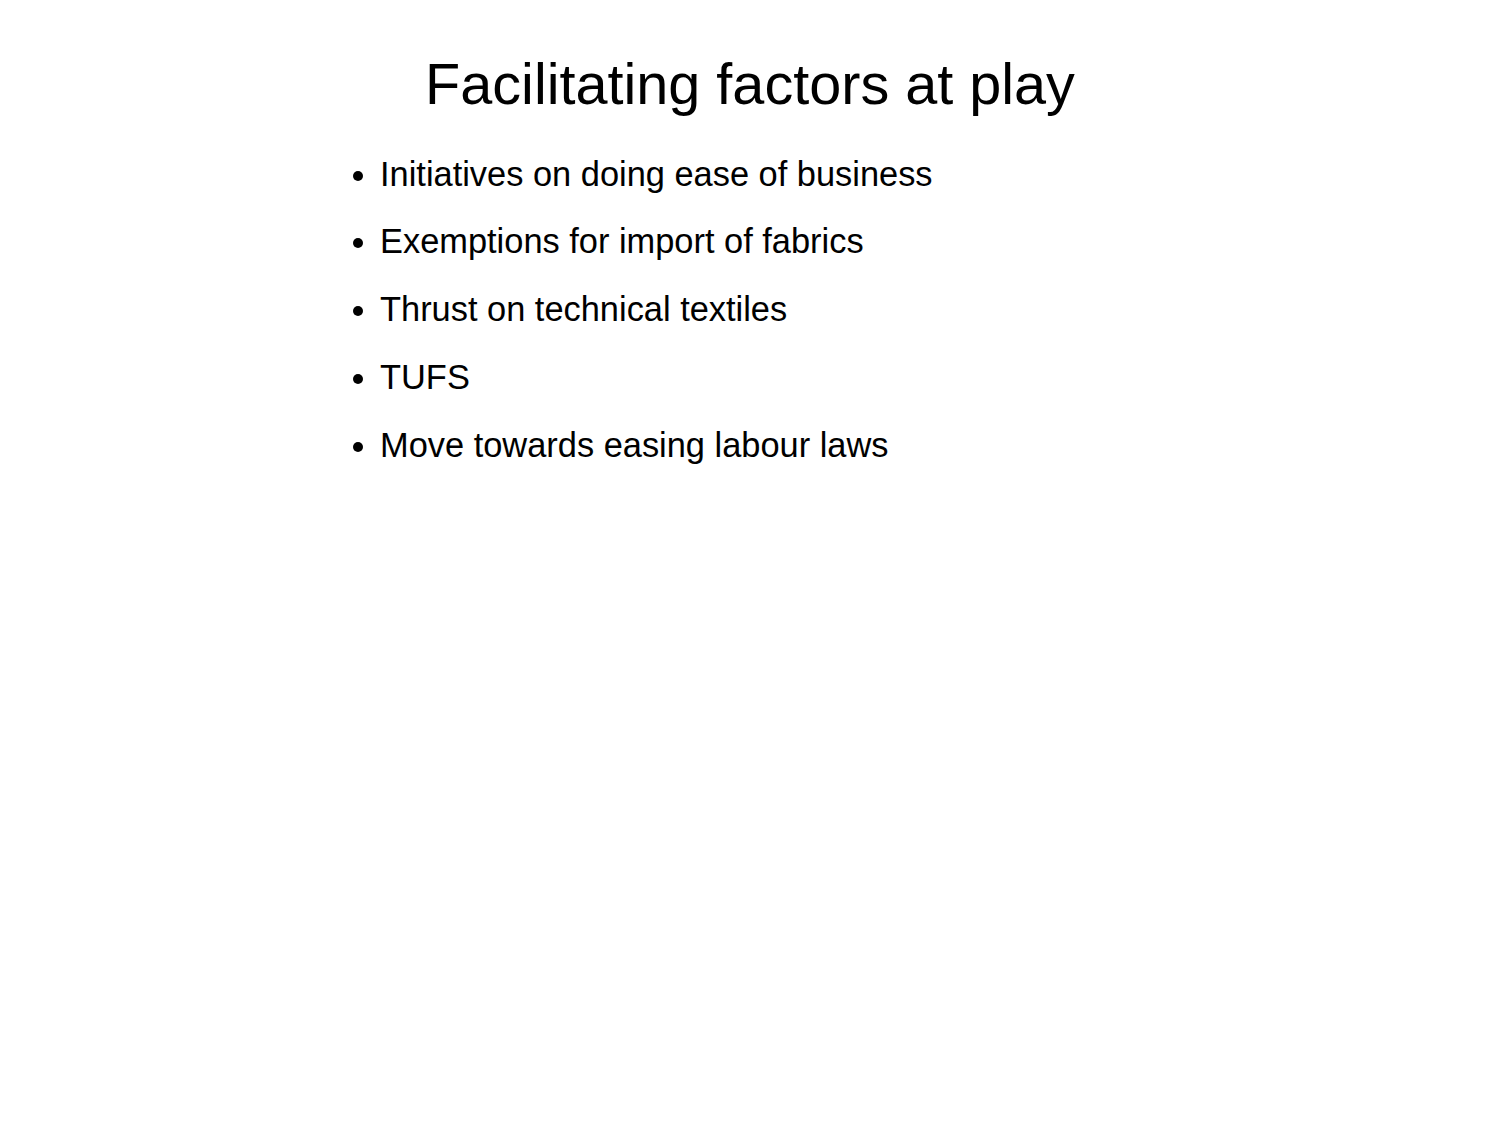Facilitating factors at play
Initiatives on doing ease of business
Exemptions for import of fabrics
Thrust on technical textiles
TUFS
Move towards easing labour laws